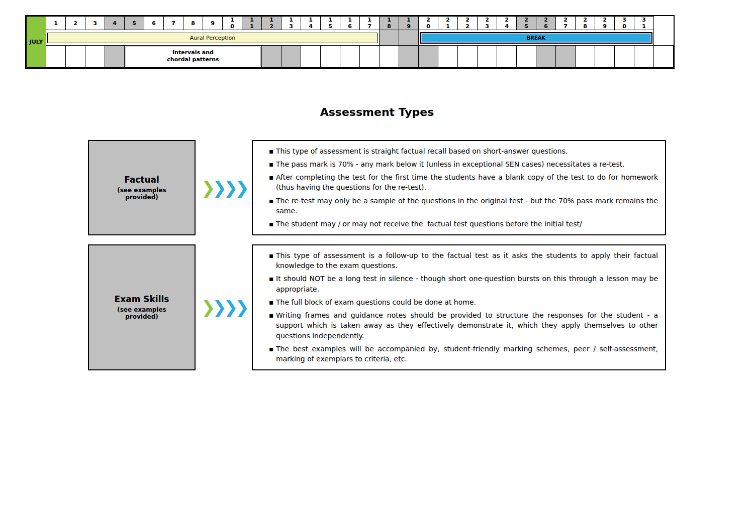| JULY | 1 | 2 | 3 | 4 | 5 | 6 | 7 | 8 | 9 | 1 0 | 1 1 | 1 2 | 1 3 | 1 4 | 1 5 | 1 6 | 1 7 | 1 8 | 1 9 | 2 0 | 2 1 | 2 2 | 2 3 | 2 4 | 2 5 | 2 6 | 2 7 | 2 8 | 2 9 | 3 0 | 3 1 |
| Aural Perception | | | BREAK |
| | | | | Intervals and chordal patterns | | | | | | | | | | | | | | | | | | | | | |
Assessment Types
| Factual (see examples provided) | ❯ ❯❯❯ | This type of assessment is straight factual recall based on short-answer questions. The pass mark is 70% - any mark below it (unless in exceptional SEN cases) necessitates a re-test. After completing the test for the first time the students have a blank copy of the test to do for homework (thus having the questions for the re-test). The re-test may only be a sample of the questions in the original test - but the 70% pass mark remains the same. The student may / or may not receive the factual test questions before the initial test/ |
| Exam Skills (see examples provided) | ❯ ❯❯❯ | This type of assessment is a follow-up to the factual test as it asks the students to apply their factual knowledge to the exam questions. It should NOT be a long test in silence - though short one-question bursts on this through a lesson may be appropriate. The full block of exam questions could be done at home. Writing frames and guidance notes should be provided to structure the responses for the student - a support which is taken away as they effectively demonstrate it, which they apply themselves to other questions independently. The best examples will be accompanied by, student-friendly marking schemes, peer / self-assessment, marking of exemplars to criteria, etc. |